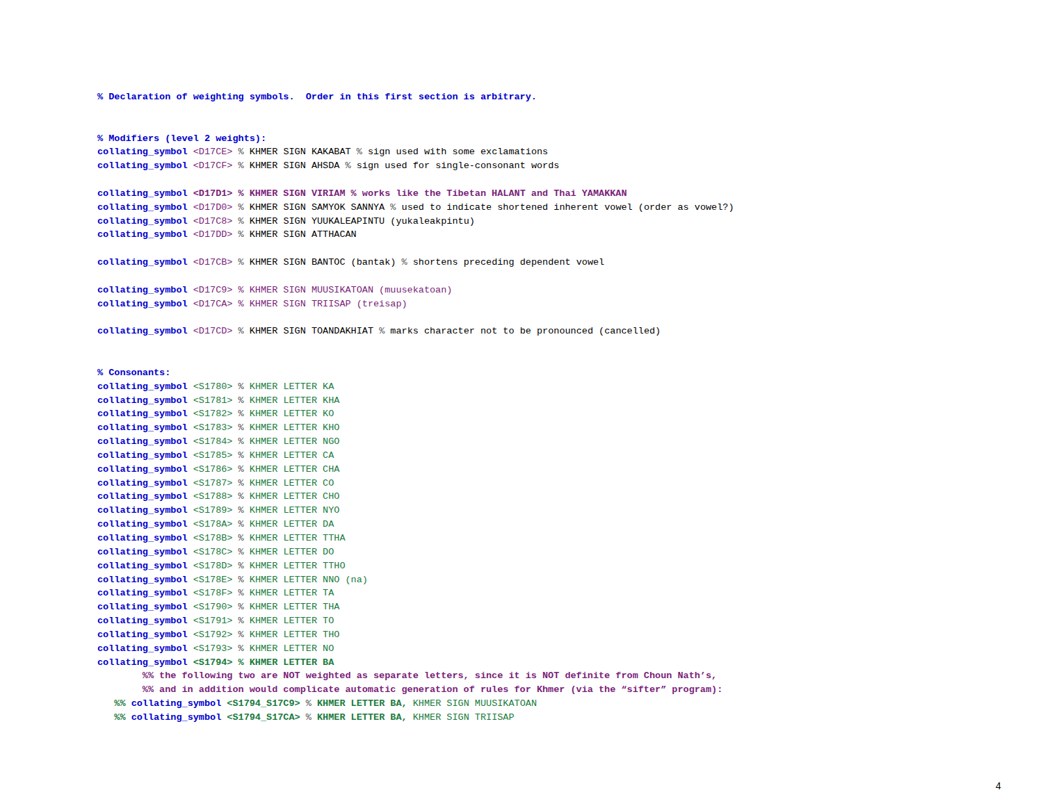% Declaration of weighting symbols.  Order in this first section is arbitrary.


% Modifiers (level 2 weights):
collating_symbol <D17CE> % KHMER SIGN KAKABAT % sign used with some exclamations
collating_symbol <D17CF> % KHMER SIGN AHSDA % sign used for single-consonant words

collating_symbol <D17D1> % KHMER SIGN VIRIAM % works like the Tibetan HALANT and Thai YAMAKKAN
collating_symbol <D17D0> % KHMER SIGN SAMYOK SANNYA % used to indicate shortened inherent vowel (order as vowel?)
collating_symbol <D17C8> % KHMER SIGN YUUKALEAPINTU (yukaleakpintu)
collating_symbol <D17DD> % KHMER SIGN ATTHACAN

collating_symbol <D17CB> % KHMER SIGN BANTOC (bantak) % shortens preceding dependent vowel

collating_symbol <D17C9> % KHMER SIGN MUUSIKATOAN (muusekatoan)
collating_symbol <D17CA> % KHMER SIGN TRIISAP (treisap)

collating_symbol <D17CD> % KHMER SIGN TOANDAKHIAT % marks character not to be pronounced (cancelled)


% Consonants:
collating_symbol <S1780> % KHMER LETTER KA
collating_symbol <S1781> % KHMER LETTER KHA
collating_symbol <S1782> % KHMER LETTER KO
collating_symbol <S1783> % KHMER LETTER KHO
collating_symbol <S1784> % KHMER LETTER NGO
collating_symbol <S1785> % KHMER LETTER CA
collating_symbol <S1786> % KHMER LETTER CHA
collating_symbol <S1787> % KHMER LETTER CO
collating_symbol <S1788> % KHMER LETTER CHO
collating_symbol <S1789> % KHMER LETTER NYO
collating_symbol <S178A> % KHMER LETTER DA
collating_symbol <S178B> % KHMER LETTER TTHA
collating_symbol <S178C> % KHMER LETTER DO
collating_symbol <S178D> % KHMER LETTER TTHO
collating_symbol <S178E> % KHMER LETTER NNO (na)
collating_symbol <S178F> % KHMER LETTER TA
collating_symbol <S1790> % KHMER LETTER THA
collating_symbol <S1791> % KHMER LETTER TO
collating_symbol <S1792> % KHMER LETTER THO
collating_symbol <S1793> % KHMER LETTER NO
collating_symbol <S1794> % KHMER LETTER BA
        %% the following two are NOT weighted as separate letters, since it is NOT definite from Choun Nath’s,
        %% and in addition would complicate automatic generation of rules for Khmer (via the “sifter” program):
   %% collating_symbol <S1794_S17C9> % KHMER LETTER BA, KHMER SIGN MUUSIKATOAN
   %% collating_symbol <S1794_S17CA> % KHMER LETTER BA, KHMER SIGN TRIISAP
4